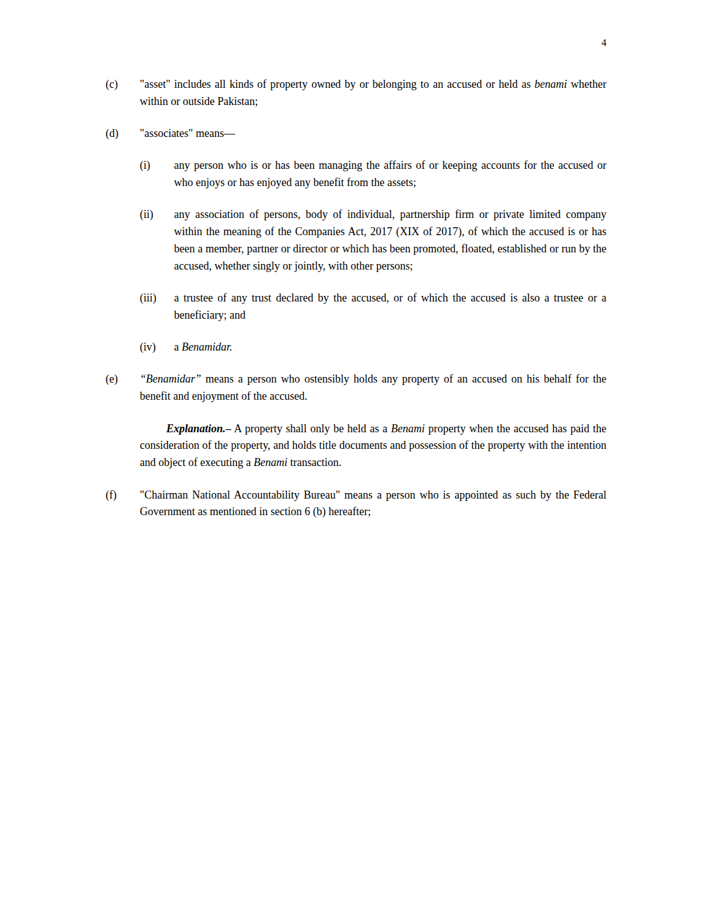4
(c)
"asset" includes all kinds of property owned by or belonging to an accused or held as benami whether within or outside Pakistan;
(d)
"associates" means—
(i)
any person who is or has been managing the affairs of or keeping accounts for the accused or who enjoys or has enjoyed any benefit from the assets;
(ii)
any association of persons, body of individual, partnership firm or private limited company within the meaning of the Companies Act, 2017 (XIX of 2017), of which the accused is or has been a member, partner or director or which has been promoted, floated, established or run by the accused, whether singly or jointly, with other persons;
(iii)
a trustee of any trust declared by the accused, or of which the accused is also a trustee or a beneficiary; and
(iv)
a Benamidar.
(e)
“Benamidar” means a person who ostensibly holds any property of an accused on his behalf for the benefit and enjoyment of the accused.
Explanation.– A property shall only be held as a Benami property when the accused has paid the consideration of the property, and holds title documents and possession of the property with the intention and object of executing a Benami transaction.
(f)
"Chairman National Accountability Bureau" means a person who is appointed as such by the Federal Government as mentioned in section 6 (b) hereafter;